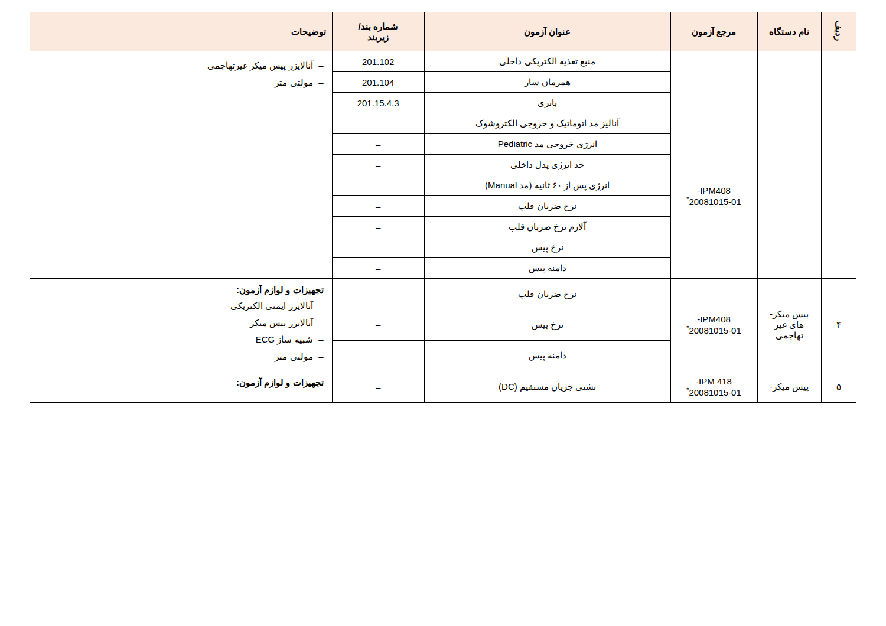| ردیف | نام دستگاه | مرجع آزمون | عنوان آزمون | شماره بند/ زیربند | توضیحات |
| --- | --- | --- | --- | --- | --- |
| | | | منبع تغذیه الکتریکی داخلی | 201.102 | آنالایزر پیس میکر غیرتهاجمی مولتی متر |
| همزمان ساز | 201.104 |
| باتری | 201.15.4.3 |
| IPM408- 20081015-01 * | آنالیز مد اتوماتیک و خروجی الکتروشوک | – |
| انرژی خروجی مد Pediatric | – |
| حد انرژی پدل داخلی | – |
| انرژی پس از ۶۰ ثانیه (مد Manual) | – |
| نرخ ضربان قلب | – |
| آلارم نرخ ضربان قلب | – |
| نرخ پیس | – |
| دامنه پیس | – |
| ۴ | پیس میکر- های غیر تهاجمی | IPM408- 20081015-01 * | نرخ ضربان قلب | – | تجهیزات و لوازم آزمون: آنالایزر ایمنی الکتریکی آنالایزر پیس میکر شبیه ساز ECG مولتی متر |
| نرخ پیس | – |
| دامنه پیس | – |
| ۵ | پیس میکر- | IPM 418- 20081015-01 * | نشتی جریان مستقیم (DC) | – | تجهیزات و لوازم آزمون: |